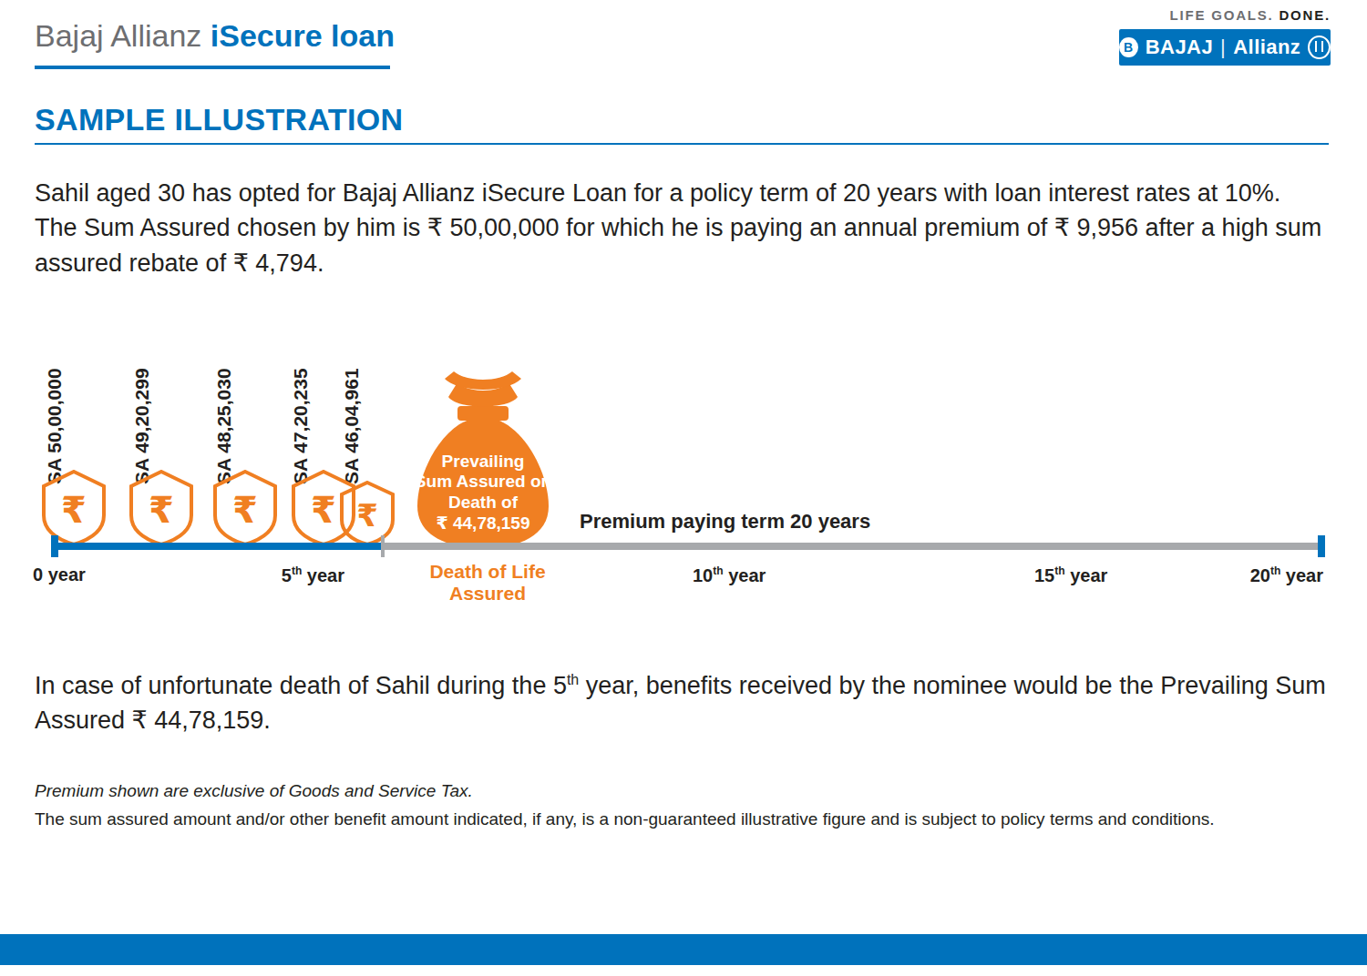Bajaj Allianz iSecure loan
LIFE GOALS. DONE.
B BAJAJ | Allianz
SAMPLE ILLUSTRATION
Sahil aged 30 has opted for Bajaj Allianz iSecure Loan for a policy term of 20 years with loan interest rates at 10%. The Sum Assured chosen by him is ₹ 50,00,000 for which he is paying an annual premium of ₹ 9,956 after a high sum assured rebate of ₹ 4,794.
SA 50,00,000
SA 49,20,299
SA 48,25,030
SA 47,20,235
SA 46,04,961
₹
₹
₹
₹
₹
Prevailing
Sum Assured on
Death of
₹ 44,78,159
Premium paying term 20 years
0 year
5th year
10th year
15th year
20th year
Death of Life
Assured
In case of unfortunate death of Sahil during the 5th year, benefits received by the nominee would be the Prevailing Sum Assured ₹ 44,78,159.
Premium shown are exclusive of Goods and Service Tax.
The sum assured amount and/or other benefit amount indicated, if any, is a non-guaranteed illustrative figure and is subject to policy terms and conditions.